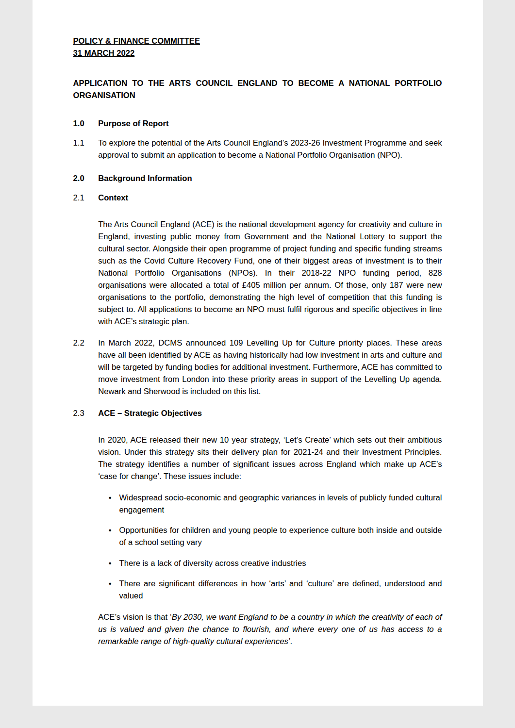POLICY & FINANCE COMMITTEE
31 MARCH 2022
APPLICATION TO THE ARTS COUNCIL ENGLAND TO BECOME A NATIONAL PORTFOLIO ORGANISATION
1.0 Purpose of Report
1.1
To explore the potential of the Arts Council England’s 2023-26 Investment Programme and seek approval to submit an application to become a National Portfolio Organisation (NPO).
2.0 Background Information
2.1
Context
The Arts Council England (ACE) is the national development agency for creativity and culture in England, investing public money from Government and the National Lottery to support the cultural sector. Alongside their open programme of project funding and specific funding streams such as the Covid Culture Recovery Fund, one of their biggest areas of investment is to their National Portfolio Organisations (NPOs). In their 2018-22 NPO funding period, 828 organisations were allocated a total of £405 million per annum. Of those, only 187 were new organisations to the portfolio, demonstrating the high level of competition that this funding is subject to. All applications to become an NPO must fulfil rigorous and specific objectives in line with ACE’s strategic plan.
2.2
In March 2022, DCMS announced 109 Levelling Up for Culture priority places. These areas have all been identified by ACE as having historically had low investment in arts and culture and will be targeted by funding bodies for additional investment. Furthermore, ACE has committed to move investment from London into these priority areas in support of the Levelling Up agenda. Newark and Sherwood is included on this list.
2.3
ACE – Strategic Objectives
In 2020, ACE released their new 10 year strategy, ‘Let’s Create’ which sets out their ambitious vision. Under this strategy sits their delivery plan for 2021-24 and their Investment Principles. The strategy identifies a number of significant issues across England which make up ACE’s ‘case for change’. These issues include:
Widespread socio-economic and geographic variances in levels of publicly funded cultural engagement
Opportunities for children and young people to experience culture both inside and outside of a school setting vary
There is a lack of diversity across creative industries
There are significant differences in how ‘arts’ and ‘culture’ are defined, understood and valued
ACE’s vision is that ‘By 2030, we want England to be a country in which the creativity of each of us is valued and given the chance to flourish, and where every one of us has access to a remarkable range of high-quality cultural experiences’.